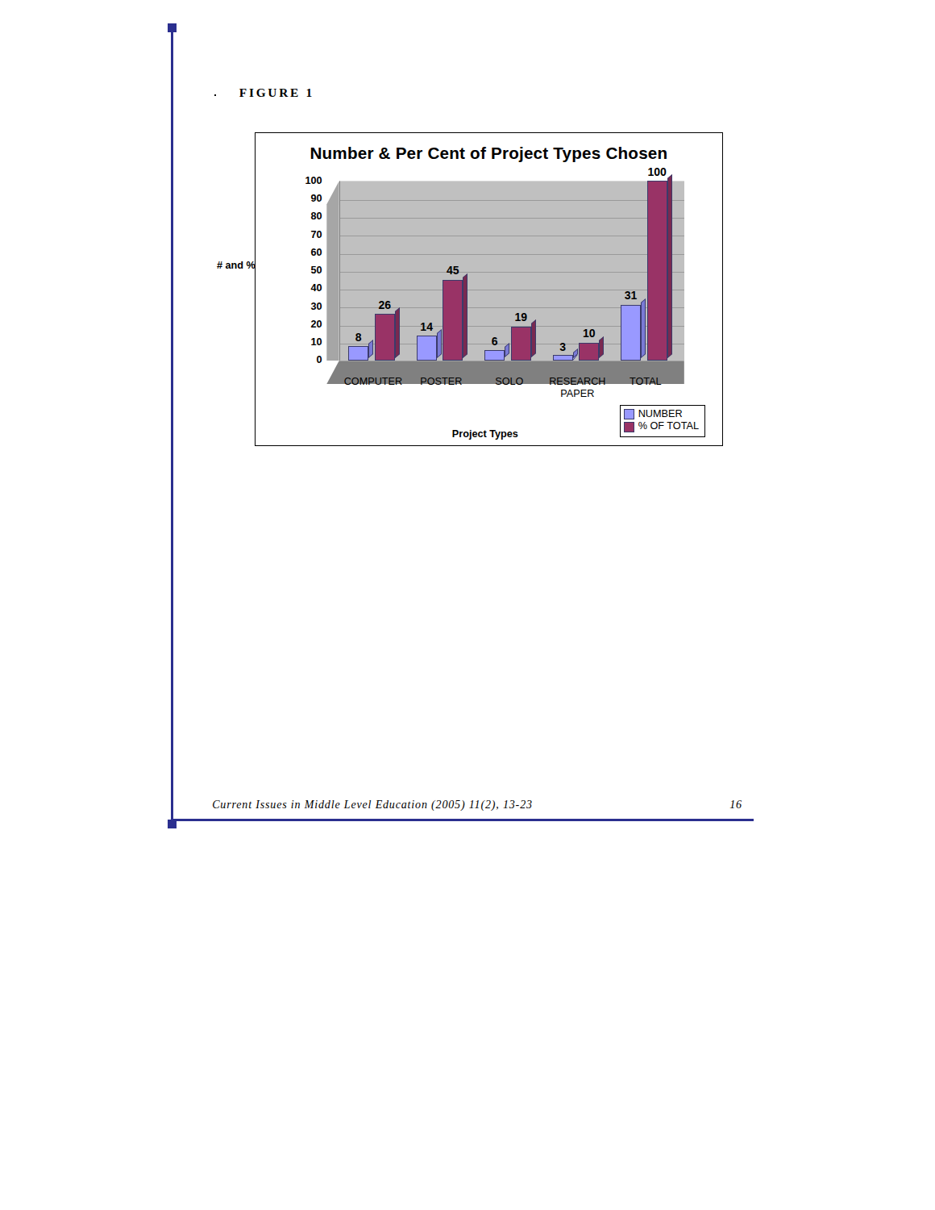FIGURE 1
Number & Per Cent of Project Types Chosen
# and %
100 90 80 70 60 50 40 30 20 10 0
8
26
14
45
6
19
3
10
31
100
COMPUTER
POSTER
SOLO
RESEARCH
PAPER
TOTAL
Project Types
NUMBER
% OF TOTAL
16 Current Issues in Middle Level Education (2005) 11(2), 13-23